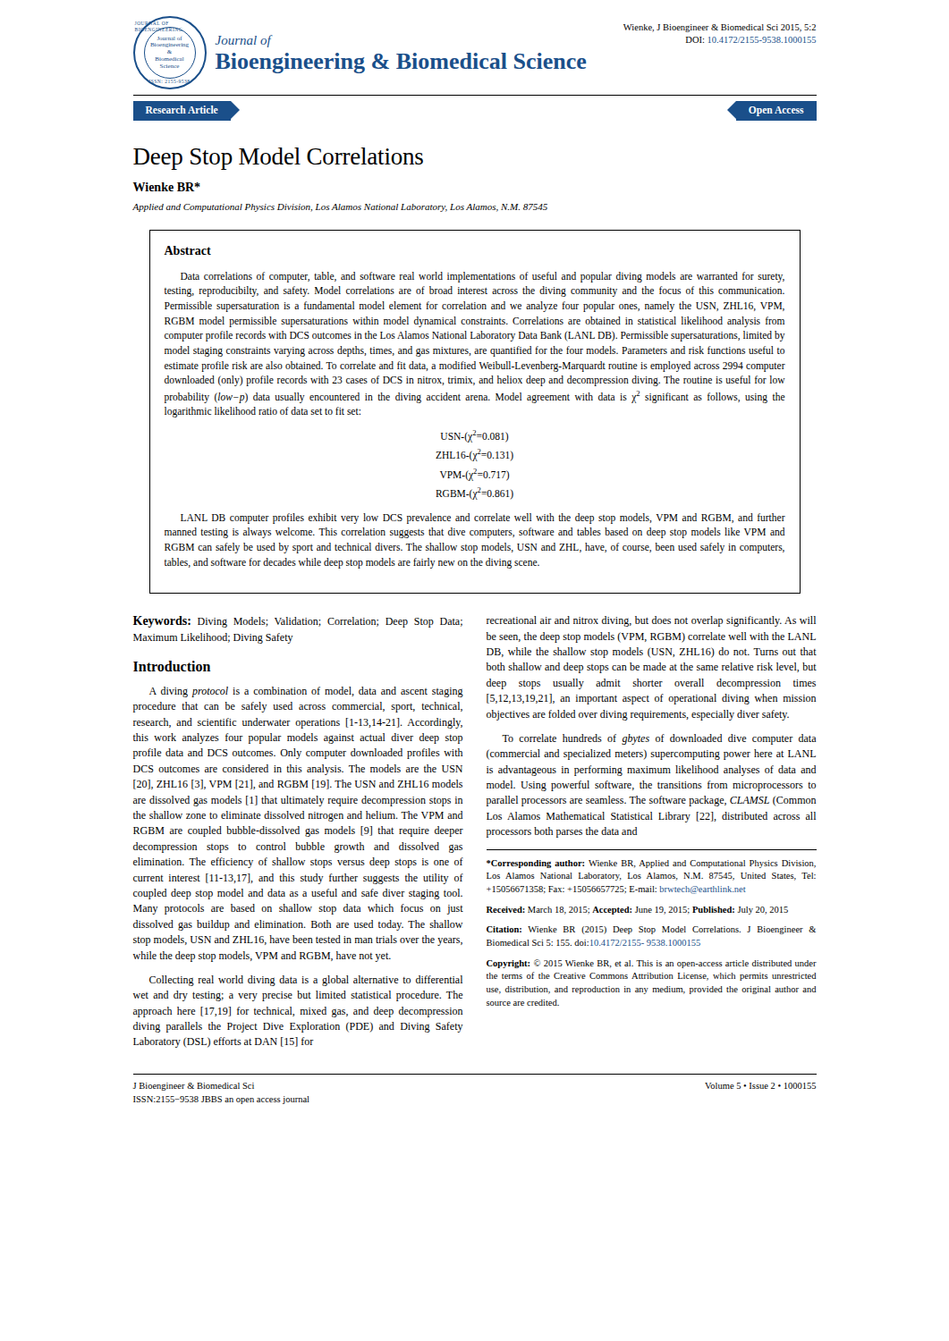JOURNAL OF BIOENGINEERING
Journal of
Bioengineering &
Biomedical
Science
ISSN: 2155-9538
Journal of
Bioengineering & Biomedical Science
Wienke, J Bioengineer & Biomedical Sci 2015, 5:2
DOI: 10.4172/2155-9538.1000155
Research Article
Open Access
Deep Stop Model Correlations
Wienke BR*
Applied and Computational Physics Division, Los Alamos National Laboratory, Los Alamos, N.M. 87545
Abstract
Data correlations of computer, table, and software real world implementations of useful and popular diving models are warranted for surety, testing, reproducibilty, and safety. Model correlations are of broad interest across the diving community and the focus of this communication. Permissible supersaturation is a fundamental model element for correlation and we analyze four popular ones, namely the USN, ZHL16, VPM, RGBM model permissible supersaturations within model dynamical constraints. Correlations are obtained in statistical likelihood analysis from computer profile records with DCS outcomes in the Los Alamos National Laboratory Data Bank (LANL DB). Permissible supersaturations, limited by model staging constraints varying across depths, times, and gas mixtures, are quantified for the four models. Parameters and risk functions useful to estimate profile risk are also obtained. To correlate and fit data, a modified Weibull-Levenberg-Marquardt routine is employed across 2994 computer downloaded (only) profile records with 23 cases of DCS in nitrox, trimix, and heliox deep and decompression diving. The routine is useful for low probability (low−p) data usually encountered in the diving accident arena. Model agreement with data is χ2 significant as follows, using the logarithmic likelihood ratio of data set to fit set:
USN-(χ2=0.081)
ZHL16-(χ2=0.131)
VPM-(χ2=0.717)
RGBM-(χ2=0.861)
LANL DB computer profiles exhibit very low DCS prevalence and correlate well with the deep stop models, VPM and RGBM, and further manned testing is always welcome. This correlation suggests that dive computers, software and tables based on deep stop models like VPM and RGBM can safely be used by sport and technical divers. The shallow stop models, USN and ZHL, have, of course, been used safely in computers, tables, and software for decades while deep stop models are fairly new on the diving scene.
Keywords: Diving Models; Validation; Correlation; Deep Stop Data; Maximum Likelihood; Diving Safety
Introduction
A diving protocol is a combination of model, data and ascent staging procedure that can be safely used across commercial, sport, technical, research, and scientific underwater operations [1-13,14-21]. Accordingly, this work analyzes four popular models against actual diver deep stop profile data and DCS outcomes. Only computer downloaded profiles with DCS outcomes are considered in this analysis. The models are the USN [20], ZHL16 [3], VPM [21], and RGBM [19]. The USN and ZHL16 models are dissolved gas models [1] that ultimately require decompression stops in the shallow zone to eliminate dissolved nitrogen and helium. The VPM and RGBM are coupled bubble-dissolved gas models [9] that require deeper decompression stops to control bubble growth and dissolved gas elimination. The efficiency of shallow stops versus deep stops is one of current interest [11-13,17], and this study further suggests the utility of coupled deep stop model and data as a useful and safe diver staging tool. Many protocols are based on shallow stop data which focus on just dissolved gas buildup and elimination. Both are used today. The shallow stop models, USN and ZHL16, have been tested in man trials over the years, while the deep stop models, VPM and RGBM, have not yet.
Collecting real world diving data is a global alternative to differential wet and dry testing; a very precise but limited statistical procedure. The approach here [17,19] for technical, mixed gas, and deep decompression diving parallels the Project Dive Exploration (PDE) and Diving Safety Laboratory (DSL) efforts at DAN [15] for
recreational air and nitrox diving, but does not overlap significantly. As will be seen, the deep stop models (VPM, RGBM) correlate well with the LANL DB, while the shallow stop models (USN, ZHL16) do not. Turns out that both shallow and deep stops can be made at the same relative risk level, but deep stops usually admit shorter overall decompression times [5,12,13,19,21], an important aspect of operational diving when mission objectives are folded over diving requirements, especially diver safety.
To correlate hundreds of gbytes of downloaded dive computer data (commercial and specialized meters) supercomputing power here at LANL is advantageous in performing maximum likelihood analyses of data and model. Using powerful software, the transitions from microprocessors to parallel processors are seamless. The software package, CLAMSL (Common Los Alamos Mathematical Statistical Library [22], distributed across all processors both parses the data and
*Corresponding author: Wienke BR, Applied and Computational Physics Division, Los Alamos National Laboratory, Los Alamos, N.M. 87545, United States, Tel: +15056671358; Fax: +15056657725; E-mail: brwtech@earthlink.net
Received: March 18, 2015; Accepted: June 19, 2015; Published: July 20, 2015
Citation: Wienke BR (2015) Deep Stop Model Correlations. J Bioengineer & Biomedical Sci 5: 155. doi:10.4172/2155- 9538.1000155
Copyright: © 2015 Wienke BR, et al. This is an open-access article distributed under the terms of the Creative Commons Attribution License, which permits unrestricted use, distribution, and reproduction in any medium, provided the original author and source are credited.
J Bioengineer & Biomedical Sci
ISSN:2155−9538 JBBS an open access journal
Volume 5 • Issue 2 • 1000155